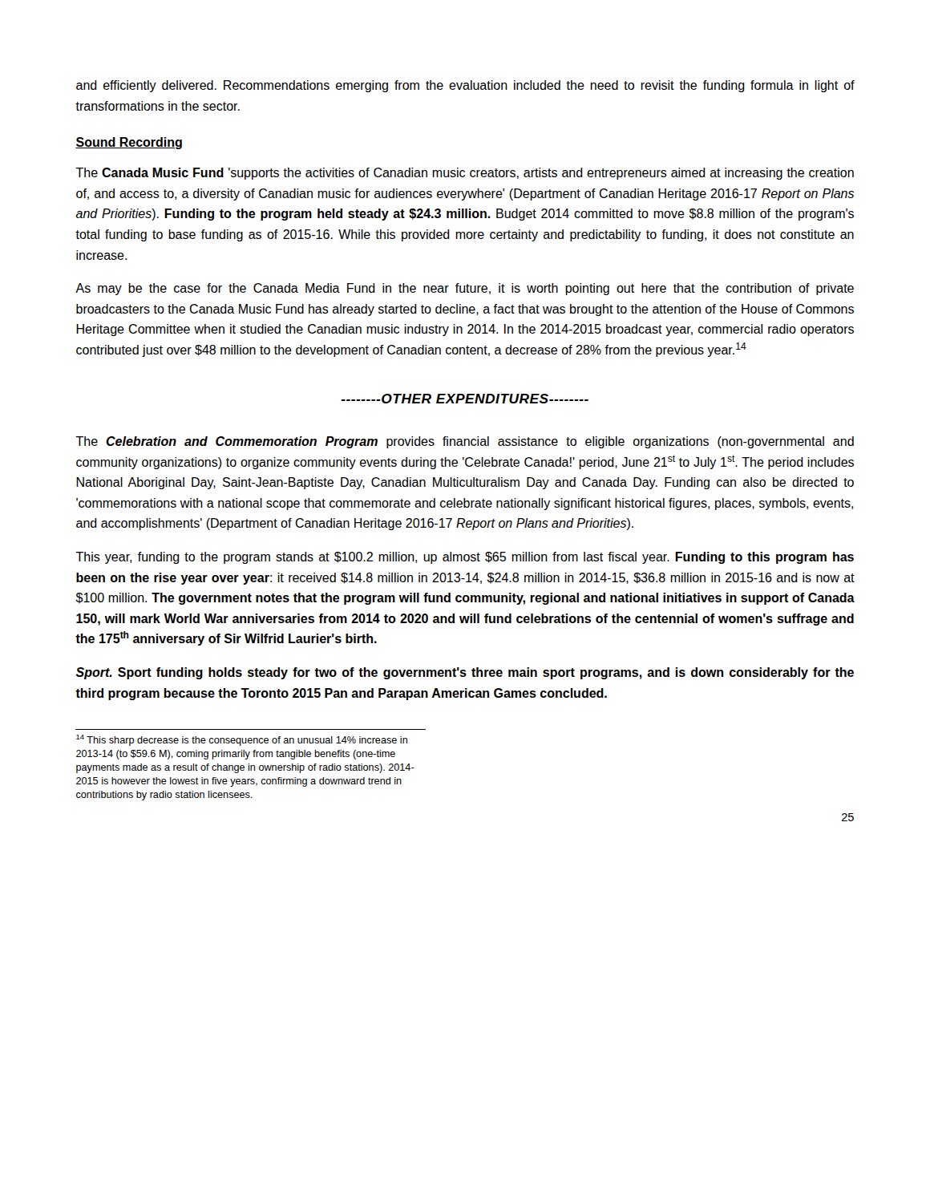and efficiently delivered. Recommendations emerging from the evaluation included the need to revisit the funding formula in light of transformations in the sector.
Sound Recording
The Canada Music Fund 'supports the activities of Canadian music creators, artists and entrepreneurs aimed at increasing the creation of, and access to, a diversity of Canadian music for audiences everywhere' (Department of Canadian Heritage 2016-17 Report on Plans and Priorities). Funding to the program held steady at $24.3 million. Budget 2014 committed to move $8.8 million of the program's total funding to base funding as of 2015-16. While this provided more certainty and predictability to funding, it does not constitute an increase.
As may be the case for the Canada Media Fund in the near future, it is worth pointing out here that the contribution of private broadcasters to the Canada Music Fund has already started to decline, a fact that was brought to the attention of the House of Commons Heritage Committee when it studied the Canadian music industry in 2014. In the 2014-2015 broadcast year, commercial radio operators contributed just over $48 million to the development of Canadian content, a decrease of 28% from the previous year.14
--------OTHER EXPENDITURES--------
The Celebration and Commemoration Program provides financial assistance to eligible organizations (non-governmental and community organizations) to organize community events during the 'Celebrate Canada!' period, June 21st to July 1st. The period includes National Aboriginal Day, Saint-Jean-Baptiste Day, Canadian Multiculturalism Day and Canada Day. Funding can also be directed to 'commemorations with a national scope that commemorate and celebrate nationally significant historical figures, places, symbols, events, and accomplishments' (Department of Canadian Heritage 2016-17 Report on Plans and Priorities).
This year, funding to the program stands at $100.2 million, up almost $65 million from last fiscal year. Funding to this program has been on the rise year over year: it received $14.8 million in 2013-14, $24.8 million in 2014-15, $36.8 million in 2015-16 and is now at $100 million. The government notes that the program will fund community, regional and national initiatives in support of Canada 150, will mark World War anniversaries from 2014 to 2020 and will fund celebrations of the centennial of women's suffrage and the 175th anniversary of Sir Wilfrid Laurier's birth.
Sport. Sport funding holds steady for two of the government's three main sport programs, and is down considerably for the third program because the Toronto 2015 Pan and Parapan American Games concluded.
14 This sharp decrease is the consequence of an unusual 14% increase in 2013-14 (to $59.6 M), coming primarily from tangible benefits (one-time payments made as a result of change in ownership of radio stations). 2014-2015 is however the lowest in five years, confirming a downward trend in contributions by radio station licensees.
25